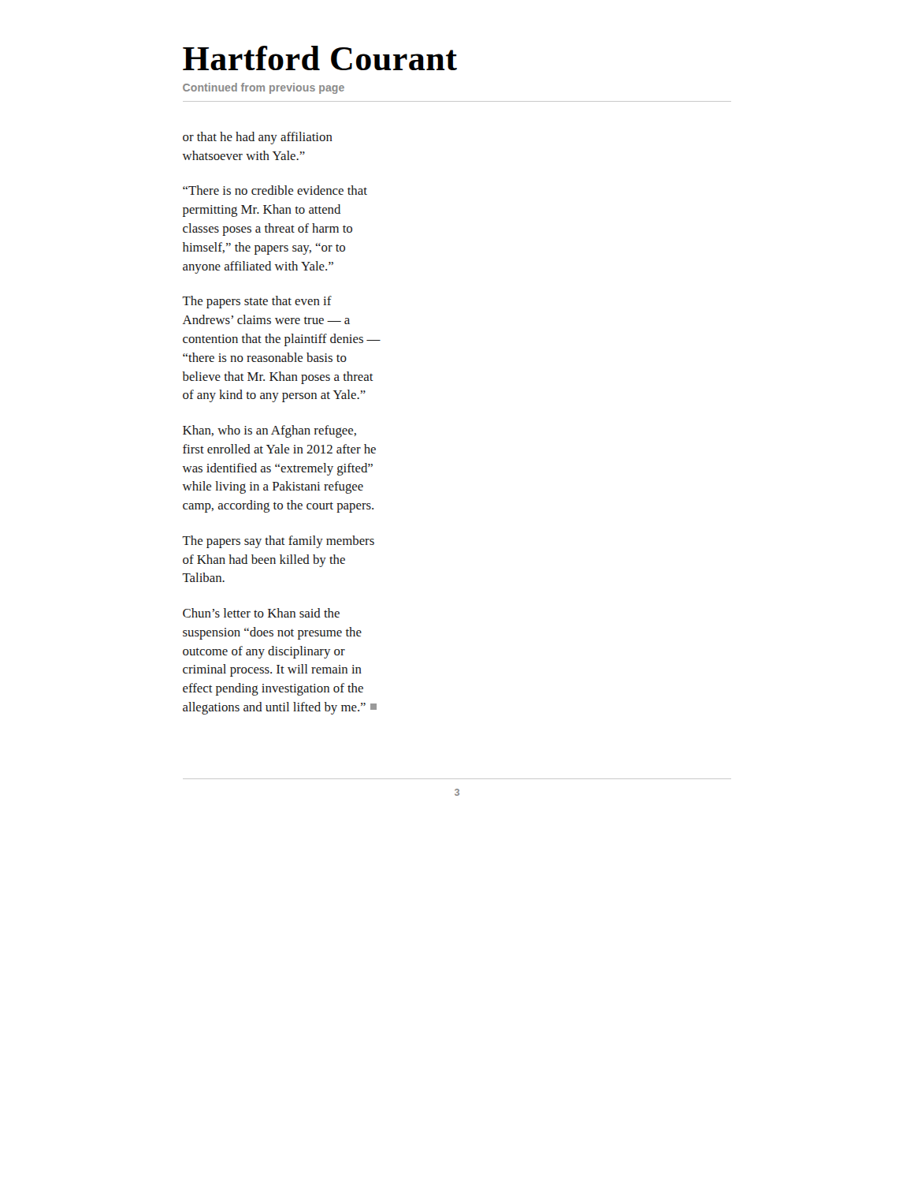Hartford Courant
Continued from previous page
or that he had any affiliation whatsoever with Yale.”
“There is no credible evidence that permitting Mr. Khan to attend classes poses a threat of harm to himself,” the papers say, “or to anyone affiliated with Yale.”
The papers state that even if Andrews’ claims were true — a contention that the plaintiff denies — “there is no reasonable basis to believe that Mr. Khan poses a threat of any kind to any person at Yale.”
Khan, who is an Afghan refugee, first enrolled at Yale in 2012 after he was identified as “extremely gifted” while living in a Pakistani refugee camp, according to the court papers.
The papers say that family members of Khan had been killed by the Taliban.
Chun’s letter to Khan said the suspension “does not presume the outcome of any disciplinary or criminal process. It will remain in effect pending investigation of the allegations and until lifted by me.”
3